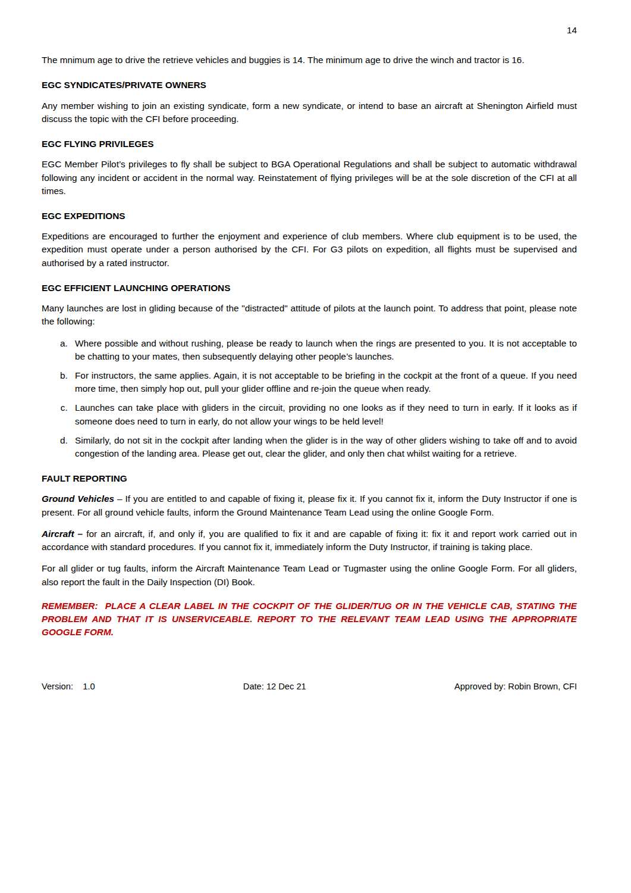14
The mnimum age to drive the retrieve vehicles and buggies is 14. The minimum age to drive the winch and tractor is 16.
EGC Syndicates/Private Owners
Any member wishing to join an existing syndicate, form a new syndicate, or intend to base an aircraft at Shenington Airfield must discuss the topic with the CFI before proceeding.
EGC Flying Privileges
EGC Member Pilot’s privileges to fly shall be subject to BGA Operational Regulations and shall be subject to automatic withdrawal following any incident or accident in the normal way. Reinstatement of flying privileges will be at the sole discretion of the CFI at all times.
EGC Expeditions
Expeditions are encouraged to further the enjoyment and experience of club members. Where club equipment is to be used, the expedition must operate under a person authorised by the CFI. For G3 pilots on expedition, all flights must be supervised and authorised by a rated instructor.
EGC Efficient Launching Operations
Many launches are lost in gliding because of the "distracted" attitude of pilots at the launch point. To address that point, please note the following:
Where possible and without rushing, please be ready to launch when the rings are presented to you. It is not acceptable to be chatting to your mates, then subsequently delaying other people’s launches.
For instructors, the same applies. Again, it is not acceptable to be briefing in the cockpit at the front of a queue. If you need more time, then simply hop out, pull your glider offline and re-join the queue when ready.
Launches can take place with gliders in the circuit, providing no one looks as if they need to turn in early. If it looks as if someone does need to turn in early, do not allow your wings to be held level!
Similarly, do not sit in the cockpit after landing when the glider is in the way of other gliders wishing to take off and to avoid congestion of the landing area. Please get out, clear the glider, and only then chat whilst waiting for a retrieve.
Fault Reporting
Ground Vehicles – If you are entitled to and capable of fixing it, please fix it. If you cannot fix it, inform the Duty Instructor if one is present. For all ground vehicle faults, inform the Ground Maintenance Team Lead using the online Google Form.
Aircraft – for an aircraft, if, and only if, you are qualified to fix it and are capable of fixing it: fix it and report work carried out in accordance with standard procedures. If you cannot fix it, immediately inform the Duty Instructor, if training is taking place.
For all glider or tug faults, inform the Aircraft Maintenance Team Lead or Tugmaster using the online Google Form. For all gliders, also report the fault in the Daily Inspection (DI) Book.
REMEMBER: PLACE A CLEAR LABEL IN THE COCKPIT OF THE GLIDER/TUG OR IN THE VEHICLE CAB, STATING THE PROBLEM AND THAT IT IS UNSERVICEABLE. REPORT TO THE RELEVANT TEAM LEAD USING THE APPROPRIATE GOOGLE FORM.
Version: 1.0 Date: 12 Dec 21 Approved by: Robin Brown, CFI